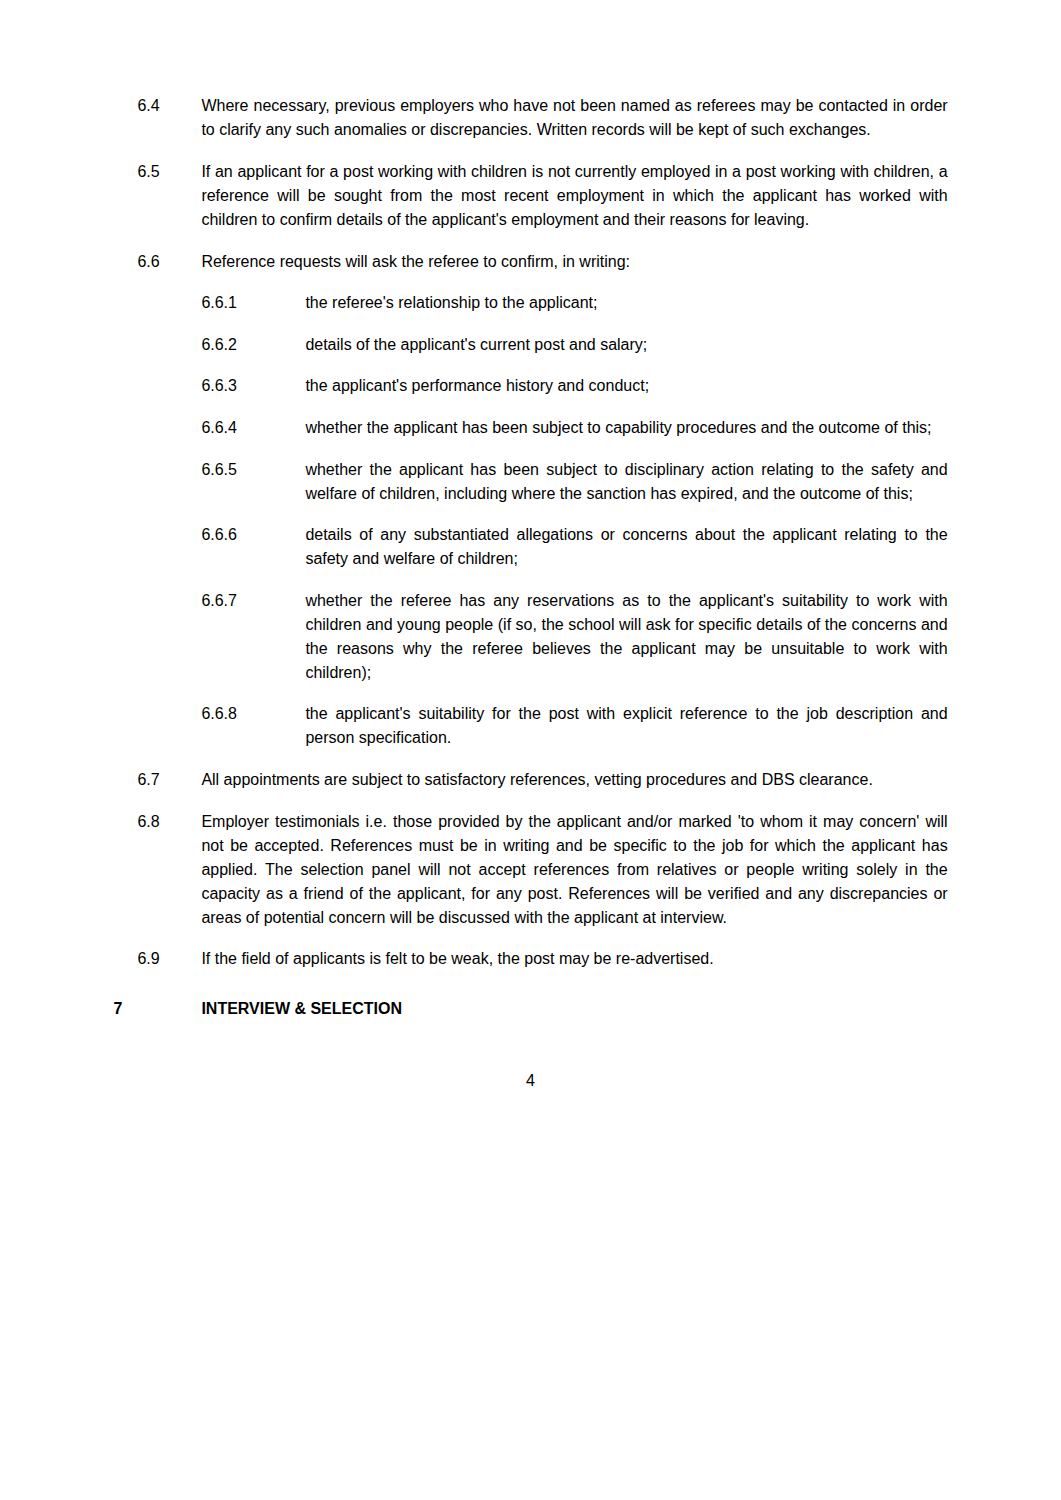6.4
Where necessary, previous employers who have not been named as referees may be contacted in order to clarify any such anomalies or discrepancies. Written records will be kept of such exchanges.
6.5
If an applicant for a post working with children is not currently employed in a post working with children, a reference will be sought from the most recent employment in which the applicant has worked with children to confirm details of the applicant's employment and their reasons for leaving.
6.6
Reference requests will ask the referee to confirm, in writing:
6.6.1
the referee's relationship to the applicant;
6.6.2
details of the applicant's current post and salary;
6.6.3
the applicant's performance history and conduct;
6.6.4
whether the applicant has been subject to capability procedures and the outcome of this;
6.6.5
whether the applicant has been subject to disciplinary action relating to the safety and welfare of children, including where the sanction has expired, and the outcome of this;
6.6.6
details of any substantiated allegations or concerns about the applicant relating to the safety and welfare of children;
6.6.7
whether the referee has any reservations as to the applicant's suitability to work with children and young people (if so, the school will ask for specific details of the concerns and the reasons why the referee believes the applicant may be unsuitable to work with children);
6.6.8
the applicant's suitability for the post with explicit reference to the job description and person specification.
6.7
All appointments are subject to satisfactory references, vetting procedures and DBS clearance.
6.8
Employer testimonials i.e. those provided by the applicant and/or marked 'to whom it may concern' will not be accepted. References must be in writing and be specific to the job for which the applicant has applied. The selection panel will not accept references from relatives or people writing solely in the capacity as a friend of the applicant, for any post. References will be verified and any discrepancies or areas of potential concern will be discussed with the applicant at interview.
6.9
If the field of applicants is felt to be weak, the post may be re-advertised.
7
INTERVIEW & SELECTION
4